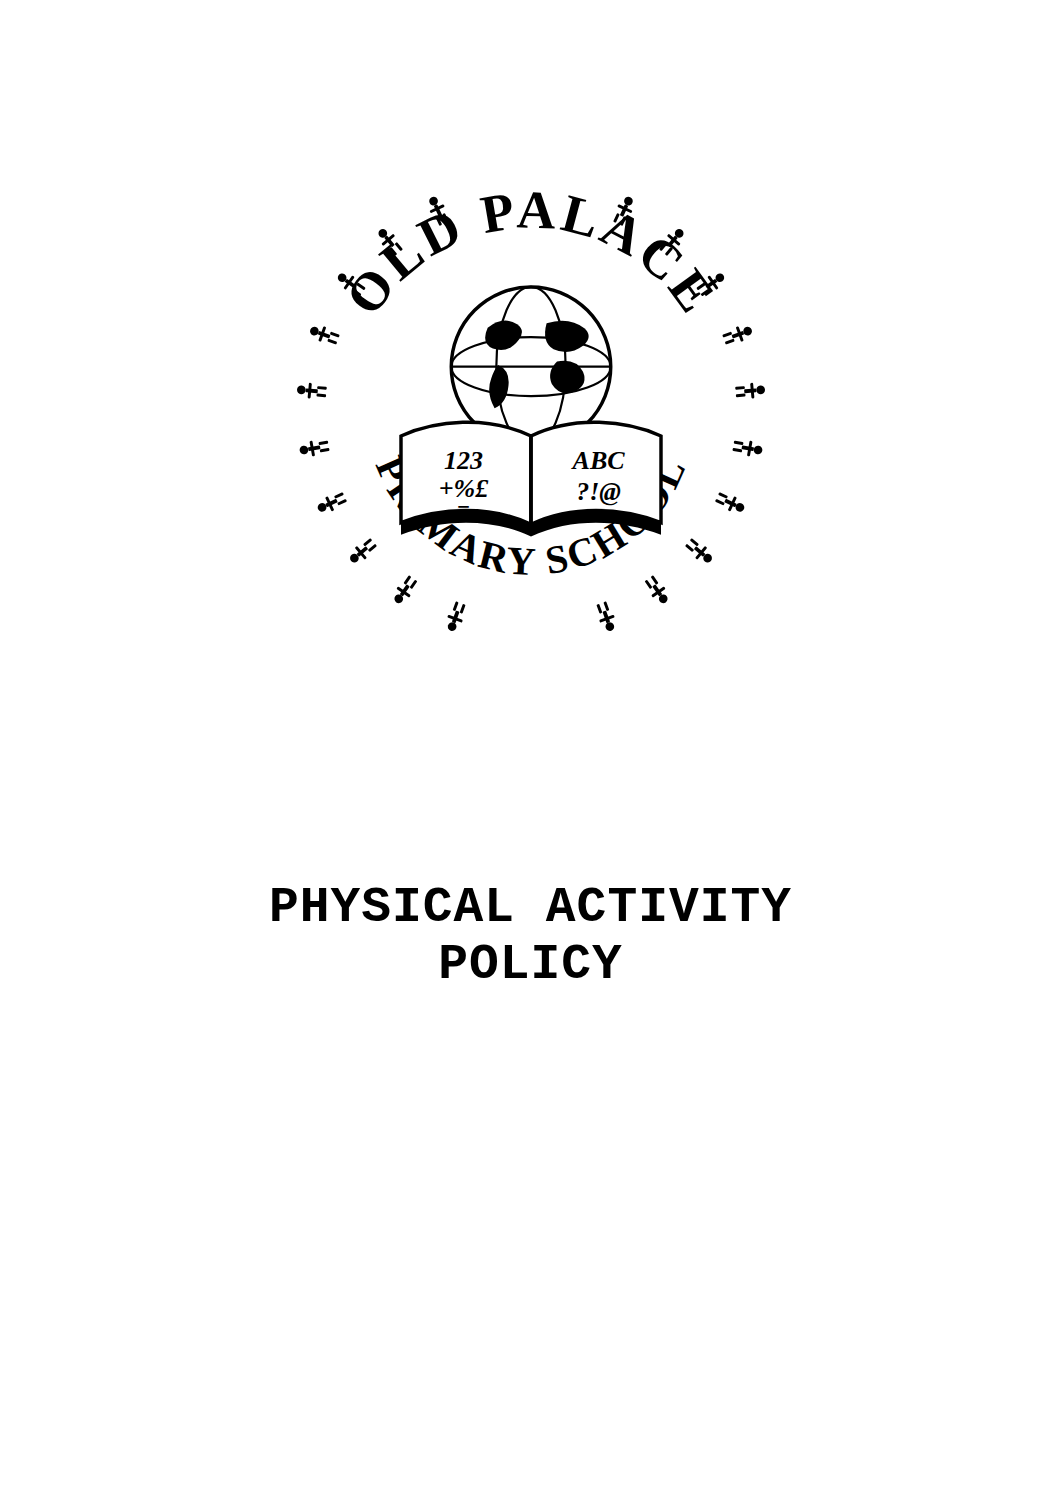OLD PALACE PRIMARY SCHOOL 123 +%£ = ABC ?!@
Physical Activity Policy